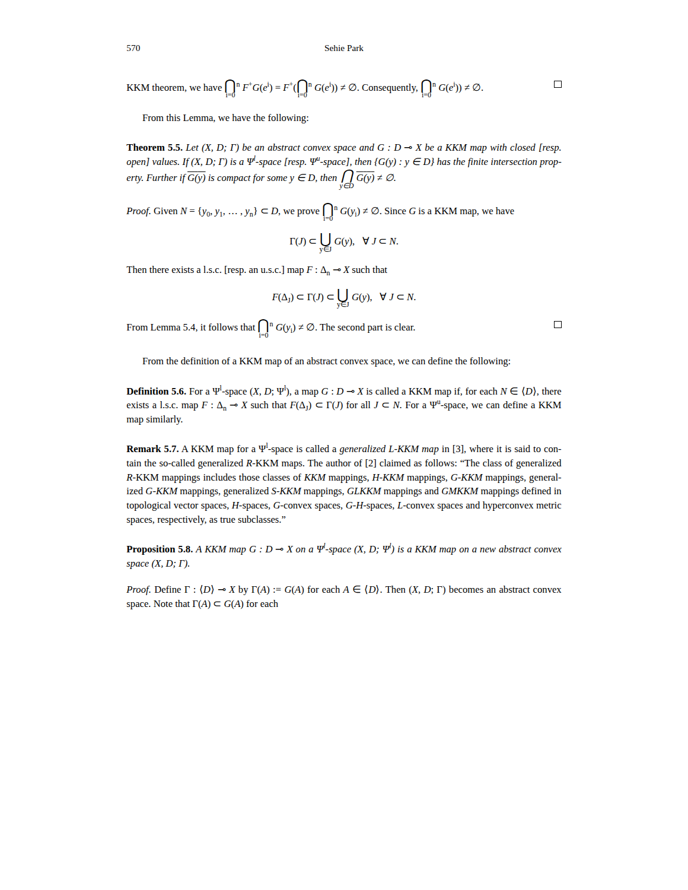570 Sehie Park
KKM theorem, we have ⋂i=0n F+G(ei) = F+(⋂i=0n G(ei)) ≠ ∅. Consequently, ⋂i=0n G(ei)) ≠ ∅.
From this Lemma, we have the following:
Theorem 5.5. Let (X, D; Γ) be an abstract convex space and G : D ⊸ X be a KKM map with closed [resp. open] values. If (X, D; Γ) is a Ψl-space [resp. Ψu-space], then {G(y) : y ∈ D} has the finite intersection property. Further if G(y) is compact for some y ∈ D, then ⋂y∈D G(y) ≠ ∅.
Proof. Given N = {y0, y1, … , yn} ⊂ D, we prove ⋂i=0n G(yi) ≠ ∅. Since G is a KKM map, we have
Γ(J) ⊂ ⋃y∈J G(y), ∀ J ⊂ N.
Then there exists a l.s.c. [resp. an u.s.c.] map F : Δn ⊸ X such that
F(ΔJ) ⊂ Γ(J) ⊂ ⋃y∈J G(y), ∀ J ⊂ N.
From Lemma 5.4, it follows that ⋂i=0n G(yi) ≠ ∅. The second part is clear.
From the definition of a KKM map of an abstract convex space, we can define the following:
Definition 5.6. For a Ψl-space (X, D; Ψl), a map G : D ⊸ X is called a KKM map if, for each N ∈ ⟨D⟩, there exists a l.s.c. map F : Δn ⊸ X such that F(ΔJ) ⊂ Γ(J) for all J ⊂ N. For a Ψu-space, we can define a KKM map similarly.
Remark 5.7. A KKM map for a Ψl-space is called a generalized L-KKM map in [3], where it is said to contain the so-called generalized R-KKM maps. The author of [2] claimed as follows: “The class of generalized R-KKM mappings includes those classes of KKM mappings, H-KKM mappings, G-KKM mappings, generalized G-KKM mappings, generalized S-KKM mappings, GLKKM mappings and GMKKM mappings defined in topological vector spaces, H-spaces, G-convex spaces, G-H-spaces, L-convex spaces and hyperconvex metric spaces, respectively, as true subclasses.”
Proposition 5.8. A KKM map G : D ⊸ X on a Ψl-space (X, D; Ψl) is a KKM map on a new abstract convex space (X, D; Γ).
Proof. Define Γ : ⟨D⟩ ⊸ X by Γ(A) := G(A) for each A ∈ ⟨D⟩. Then (X, D; Γ) becomes an abstract convex space. Note that Γ(A) ⊂ G(A) for each